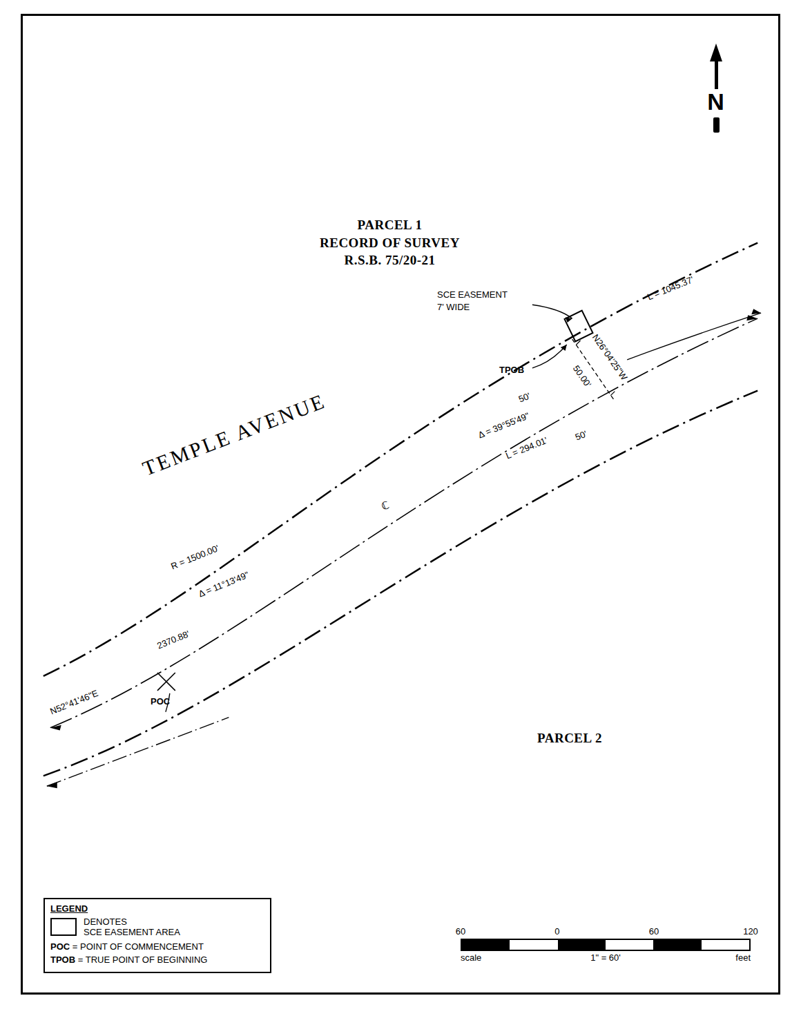N
PARCEL 1
RECORD OF SURVEY
R.S.B. 75/20-21
PARCEL 2
TEMPLE AVENUE
SCE EASEMENT
7' WIDE
TPOB
POC
N26°04'25"W
50.00'
50'
50'
L = 1045.37'
Δ = 39°55'49"
L = 294.01'
R = 1500.00'
Δ = 11°13'49"
ℂ
N52°41'46"E
2370.88'
LEGEND
DENOTES
SCE EASEMENT AREA
POC = POINT OF COMMENCEMENT
TPOB = TRUE POINT OF BEGINNING
60 0 60 120
scale 1" = 60' feet